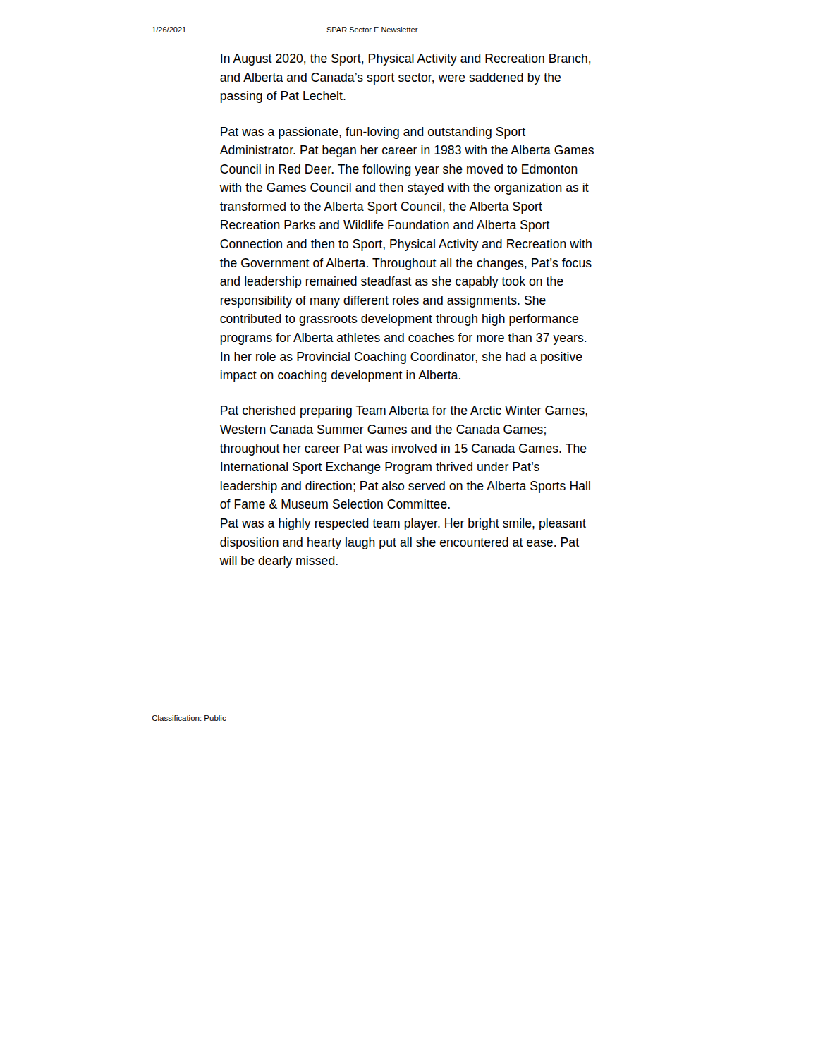1/26/2021
SPAR Sector E Newsletter
In August 2020, the Sport, Physical Activity and Recreation Branch, and Alberta and Canada’s sport sector, were saddened by the passing of Pat Lechelt.
Pat was a passionate, fun-loving and outstanding Sport Administrator. Pat began her career in 1983 with the Alberta Games Council in Red Deer. The following year she moved to Edmonton with the Games Council and then stayed with the organization as it transformed to the Alberta Sport Council, the Alberta Sport Recreation Parks and Wildlife Foundation and Alberta Sport Connection and then to Sport, Physical Activity and Recreation with the Government of Alberta. Throughout all the changes, Pat’s focus and leadership remained steadfast as she capably took on the responsibility of many different roles and assignments. She contributed to grassroots development through high performance programs for Alberta athletes and coaches for more than 37 years. In her role as Provincial Coaching Coordinator, she had a positive impact on coaching development in Alberta.
Pat cherished preparing Team Alberta for the Arctic Winter Games, Western Canada Summer Games and the Canada Games; throughout her career Pat was involved in 15 Canada Games. The International Sport Exchange Program thrived under Pat’s leadership and direction; Pat also served on the Alberta Sports Hall of Fame & Museum Selection Committee.
Pat was a highly respected team player. Her bright smile, pleasant disposition and hearty laugh put all she encountered at ease. Pat will be dearly missed.
Classification: Public